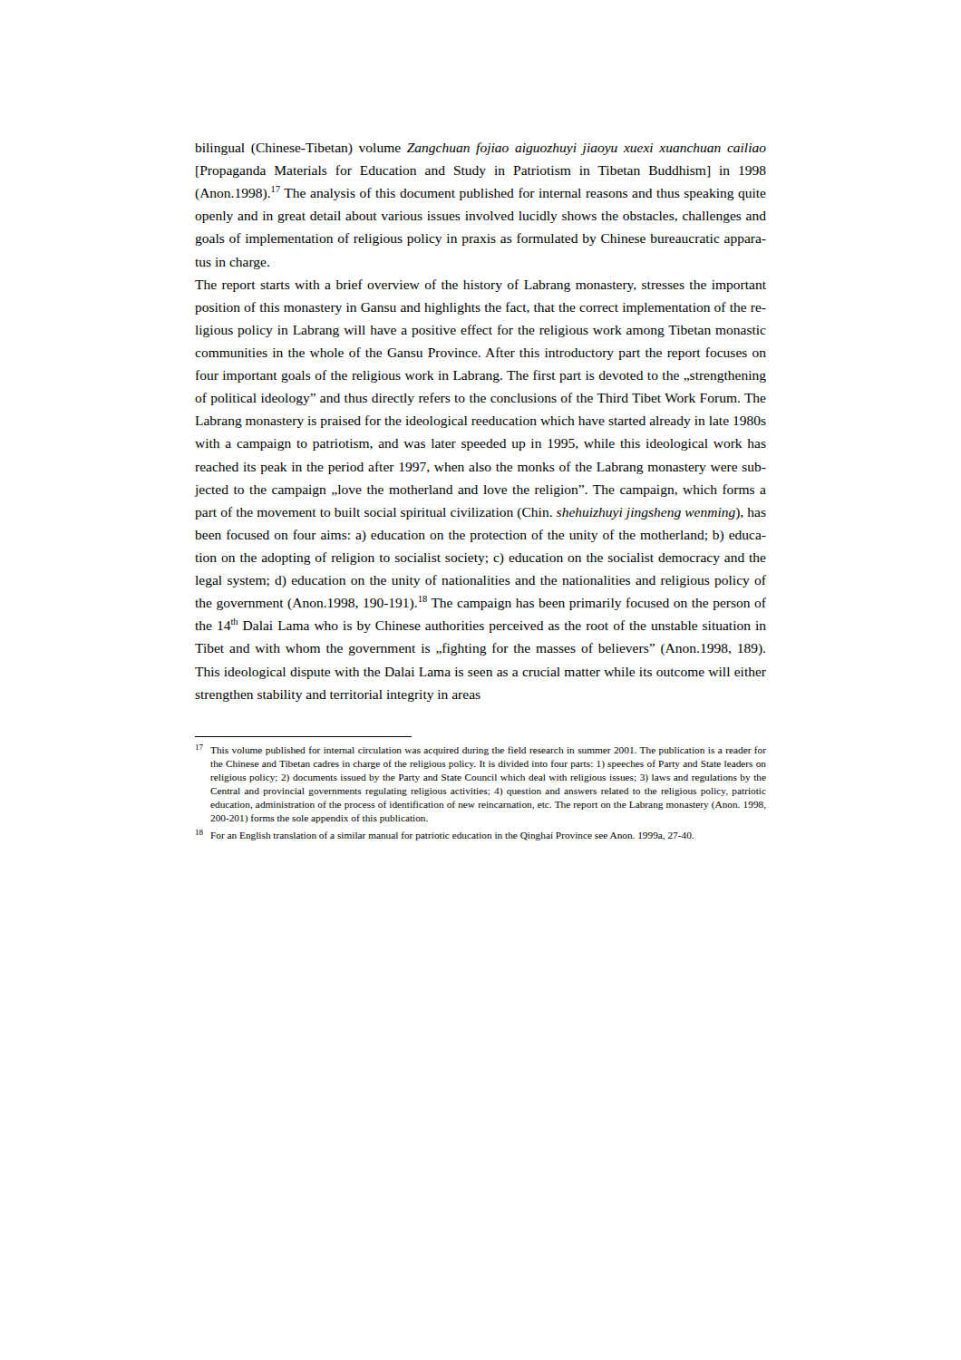bilingual (Chinese-Tibetan) volume Zangchuan fojiao aiguozhuyi jiaoyu xuexi xuanchuan cailiao [Propaganda Materials for Education and Study in Patriotism in Tibetan Buddhism] in 1998 (Anon.1998).17 The analysis of this document published for internal reasons and thus speaking quite openly and in great detail about various issues involved lucidly shows the obstacles, challenges and goals of implementation of religious policy in praxis as formulated by Chinese bureaucratic apparatus in charge.
The report starts with a brief overview of the history of Labrang monastery, stresses the important position of this monastery in Gansu and highlights the fact, that the correct implementation of the religious policy in Labrang will have a positive effect for the religious work among Tibetan monastic communities in the whole of the Gansu Province. After this introductory part the report focuses on four important goals of the religious work in Labrang. The first part is devoted to the „strengthening of political ideology” and thus directly refers to the conclusions of the Third Tibet Work Forum. The Labrang monastery is praised for the ideological reeducation which have started already in late 1980s with a campaign to patriotism, and was later speeded up in 1995, while this ideological work has reached its peak in the period after 1997, when also the monks of the Labrang monastery were subjected to the campaign „love the motherland and love the religion”. The campaign, which forms a part of the movement to built social spiritual civilization (Chin. shehuizhuyi jingsheng wenming), has been focused on four aims: a) education on the protection of the unity of the motherland; b) education on the adopting of religion to socialist society; c) education on the socialist democracy and the legal system; d) education on the unity of nationalities and the nationalities and religious policy of the government (Anon.1998, 190-191).18 The campaign has been primarily focused on the person of the 14th Dalai Lama who is by Chinese authorities perceived as the root of the unstable situation in Tibet and with whom the government is „fighting for the masses of believers” (Anon.1998, 189). This ideological dispute with the Dalai Lama is seen as a crucial matter while its outcome will either strengthen stability and territorial integrity in areas
17 This volume published for internal circulation was acquired during the field research in summer 2001. The publication is a reader for the Chinese and Tibetan cadres in charge of the religious policy. It is divided into four parts: 1) speeches of Party and State leaders on religious policy; 2) documents issued by the Party and State Council which deal with religious issues; 3) laws and regulations by the Central and provincial governments regulating religious activities; 4) question and answers related to the religious policy, patriotic education, administration of the process of identification of new reincarnation, etc. The report on the Labrang monastery (Anon. 1998, 200-201) forms the sole appendix of this publication.
18 For an English translation of a similar manual for patriotic education in the Qinghai Province see Anon. 1999a, 27-40.